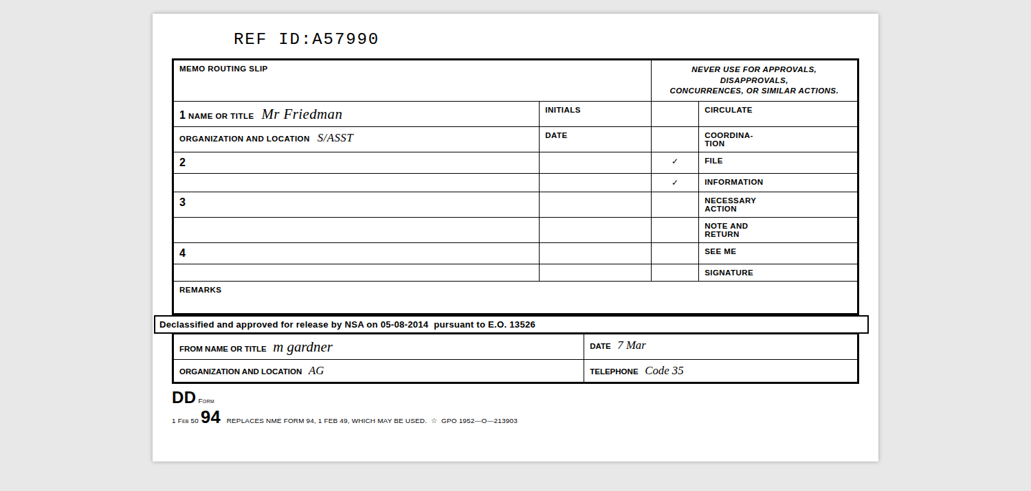REF ID:A57990
| MEMO ROUTING SLIP | NEVER USE FOR APPROVALS, DISAPPROVALS, CONCURRENCES, OR SIMILAR ACTIONS. |
| 1 Name or Title Mr Friedman | Initials | | Circulate |
| Organization and Location S/ASST | Date | | Coordina- tion |
| 2 | | ✓ | File |
| | | ✓ | Information |
| 3 | | | Necessary Action |
| | | | Note and Return |
| 4 | | | See Me |
| | | | Signature |
| Remarks |
Declassified and approved for release by NSA on 05-08-2014 pursuant to E.O. 13526
| From Name or Title m gardner | Date 7 Mar |
| Organization and Location AG | Telephone Code 35 |
DD Form
1 Feb 50 94 REPLACES NME FORM 94, 1 FEB 49, WHICH MAY BE USED. ☆ GPO 1952—O—213903